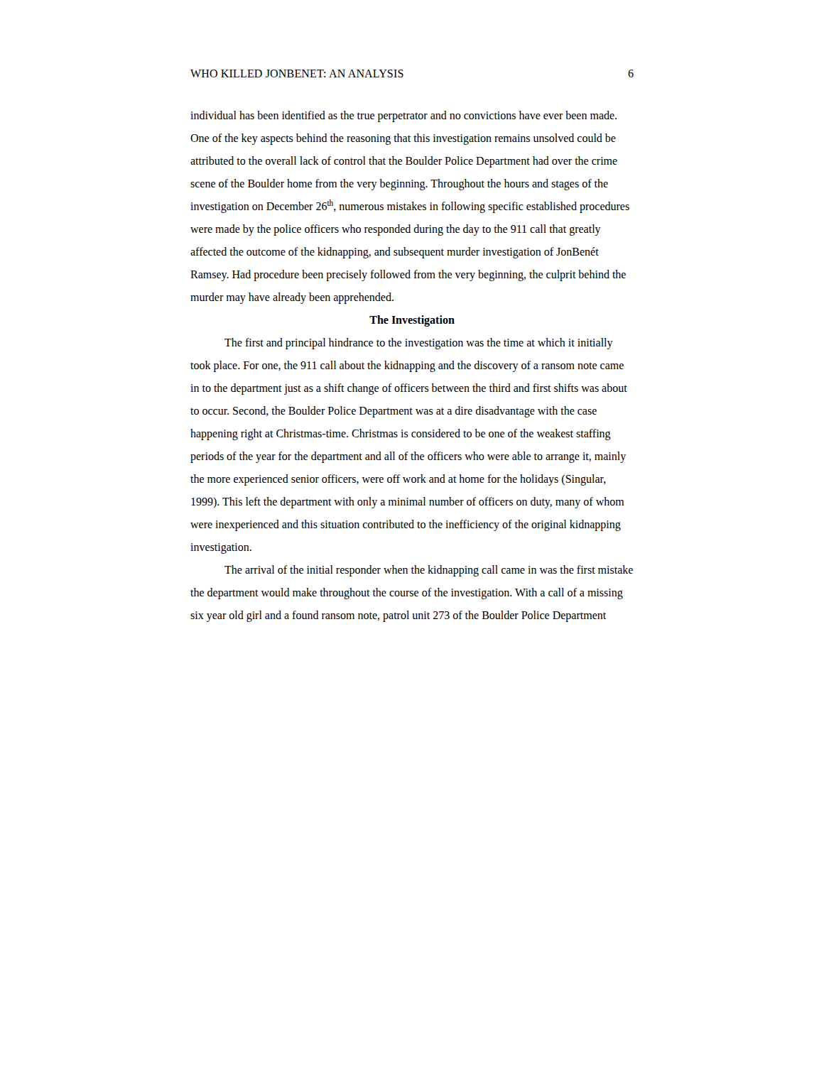Who Killed Jonbenet: An Analysis 6
individual has been identified as the true perpetrator and no convictions have ever been made. One of the key aspects behind the reasoning that this investigation remains unsolved could be attributed to the overall lack of control that the Boulder Police Department had over the crime scene of the Boulder home from the very beginning. Throughout the hours and stages of the investigation on December 26th, numerous mistakes in following specific established procedures were made by the police officers who responded during the day to the 911 call that greatly affected the outcome of the kidnapping, and subsequent murder investigation of JonBenét Ramsey. Had procedure been precisely followed from the very beginning, the culprit behind the murder may have already been apprehended.
The Investigation
The first and principal hindrance to the investigation was the time at which it initially took place. For one, the 911 call about the kidnapping and the discovery of a ransom note came in to the department just as a shift change of officers between the third and first shifts was about to occur. Second, the Boulder Police Department was at a dire disadvantage with the case happening right at Christmas-time. Christmas is considered to be one of the weakest staffing periods of the year for the department and all of the officers who were able to arrange it, mainly the more experienced senior officers, were off work and at home for the holidays (Singular, 1999). This left the department with only a minimal number of officers on duty, many of whom were inexperienced and this situation contributed to the inefficiency of the original kidnapping investigation.
The arrival of the initial responder when the kidnapping call came in was the first mistake the department would make throughout the course of the investigation. With a call of a missing six year old girl and a found ransom note, patrol unit 273 of the Boulder Police Department